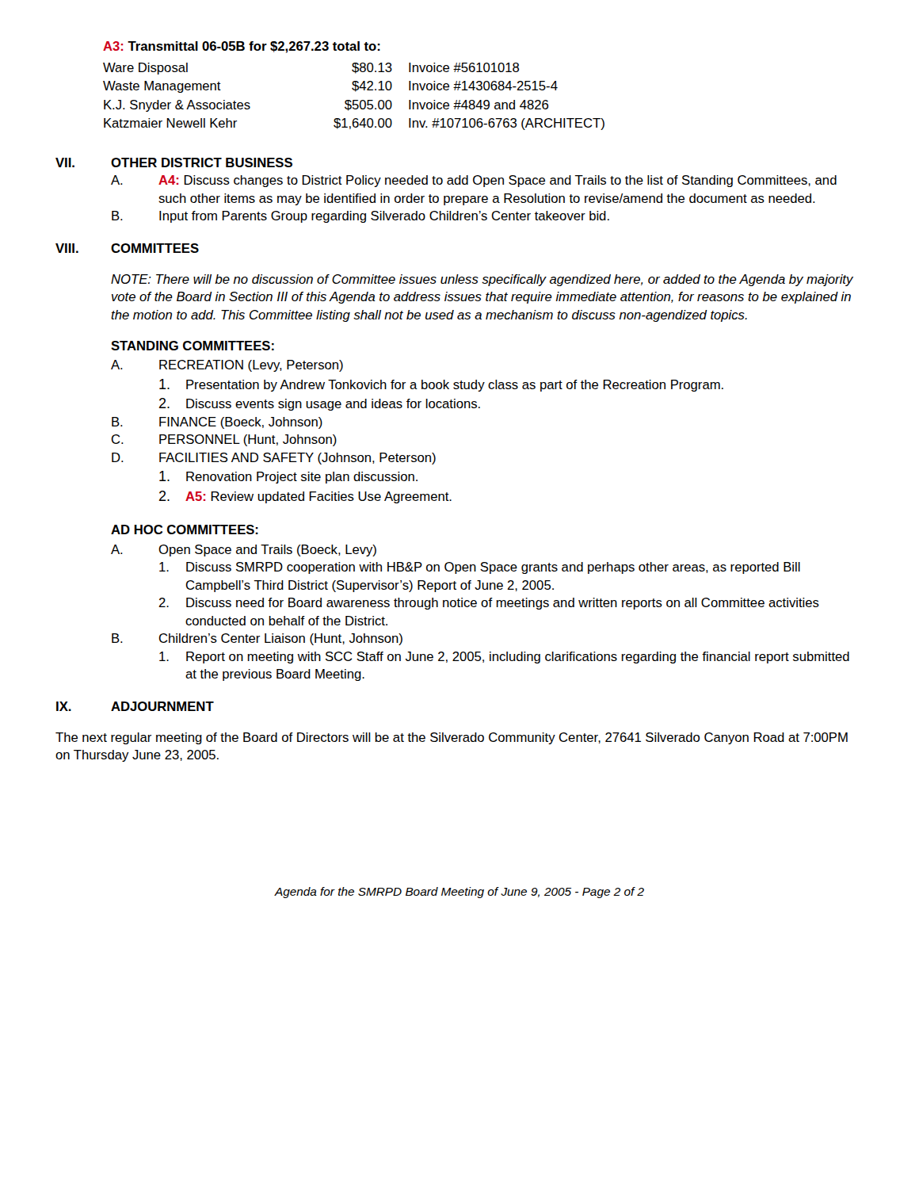A3: Transmittal 06-05B for $2,267.23 total to:
| Ware Disposal | $80.13 | Invoice #56101018 |
| Waste Management | $42.10 | Invoice #1430684-2515-4 |
| K.J. Snyder & Associates | $505.00 | Invoice #4849 and 4826 |
| Katzmaier Newell Kehr | $1,640.00 | Inv. #107106-6763 (ARCHITECT) |
VII. OTHER DISTRICT BUSINESS
A. A4: Discuss changes to District Policy needed to add Open Space and Trails to the list of Standing Committees, and such other items as may be identified in order to prepare a Resolution to revise/amend the document as needed.
B. Input from Parents Group regarding Silverado Children’s Center takeover bid.
VIII. COMMITTEES
NOTE: There will be no discussion of Committee issues unless specifically agendized here, or added to the Agenda by majority vote of the Board in Section III of this Agenda to address issues that require immediate attention, for reasons to be explained in the motion to add. This Committee listing shall not be used as a mechanism to discuss non-agendized topics.
STANDING COMMITTEES:
A. RECREATION (Levy, Peterson)
1. Presentation by Andrew Tonkovich for a book study class as part of the Recreation Program.
2. Discuss events sign usage and ideas for locations.
B. FINANCE (Boeck, Johnson)
C. PERSONNEL (Hunt, Johnson)
D. FACILITIES AND SAFETY (Johnson, Peterson)
1. Renovation Project site plan discussion.
2. A5: Review updated Facities Use Agreement.
AD HOC COMMITTEES:
A. Open Space and Trails (Boeck, Levy)
1. Discuss SMRPD cooperation with HB&P on Open Space grants and perhaps other areas, as reported Bill Campbell’s Third District (Supervisor’s) Report of June 2, 2005.
2. Discuss need for Board awareness through notice of meetings and written reports on all Committee activities conducted on behalf of the District.
B. Children’s Center Liaison (Hunt, Johnson)
1. Report on meeting with SCC Staff on June 2, 2005, including clarifications regarding the financial report submitted at the previous Board Meeting.
IX. ADJOURNMENT
The next regular meeting of the Board of Directors will be at the Silverado Community Center, 27641 Silverado Canyon Road at 7:00PM on Thursday June 23, 2005.
Agenda for the SMRPD Board Meeting of June 9, 2005 - Page 2 of 2